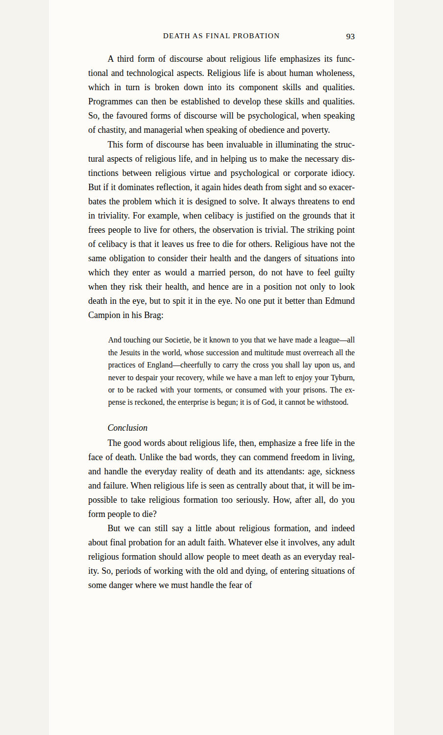Death as Final Probation 93
A third form of discourse about religious life emphasizes its functional and technological aspects. Religious life is about human wholeness, which in turn is broken down into its component skills and qualities. Programmes can then be established to develop these skills and qualities. So, the favoured forms of discourse will be psychological, when speaking of chastity, and managerial when speaking of obedience and poverty.
This form of discourse has been invaluable in illuminating the structural aspects of religious life, and in helping us to make the necessary distinctions between religious virtue and psychological or corporate idiocy. But if it dominates reflection, it again hides death from sight and so exacerbates the problem which it is designed to solve. It always threatens to end in triviality. For example, when celibacy is justified on the grounds that it frees people to live for others, the observation is trivial. The striking point of celibacy is that it leaves us free to die for others. Religious have not the same obligation to consider their health and the dangers of situations into which they enter as would a married person, do not have to feel guilty when they risk their health, and hence are in a position not only to look death in the eye, but to spit it in the eye. No one put it better than Edmund Campion in his Brag:
And touching our Societie, be it known to you that we have made a league—all the Jesuits in the world, whose succession and multitude must overreach all the practices of England—cheerfully to carry the cross you shall lay upon us, and never to despair your recovery, while we have a man left to enjoy your Tyburn, or to be racked with your torments, or consumed with your prisons. The expense is reckoned, the enterprise is begun; it is of God, it cannot be withstood.
Conclusion
The good words about religious life, then, emphasize a free life in the face of death. Unlike the bad words, they can commend freedom in living, and handle the everyday reality of death and its attendants: age, sickness and failure. When religious life is seen as centrally about that, it will be impossible to take religious formation too seriously. How, after all, do you form people to die?
But we can still say a little about religious formation, and indeed about final probation for an adult faith. Whatever else it involves, any adult religious formation should allow people to meet death as an everyday reality. So, periods of working with the old and dying, of entering situations of some danger where we must handle the fear of